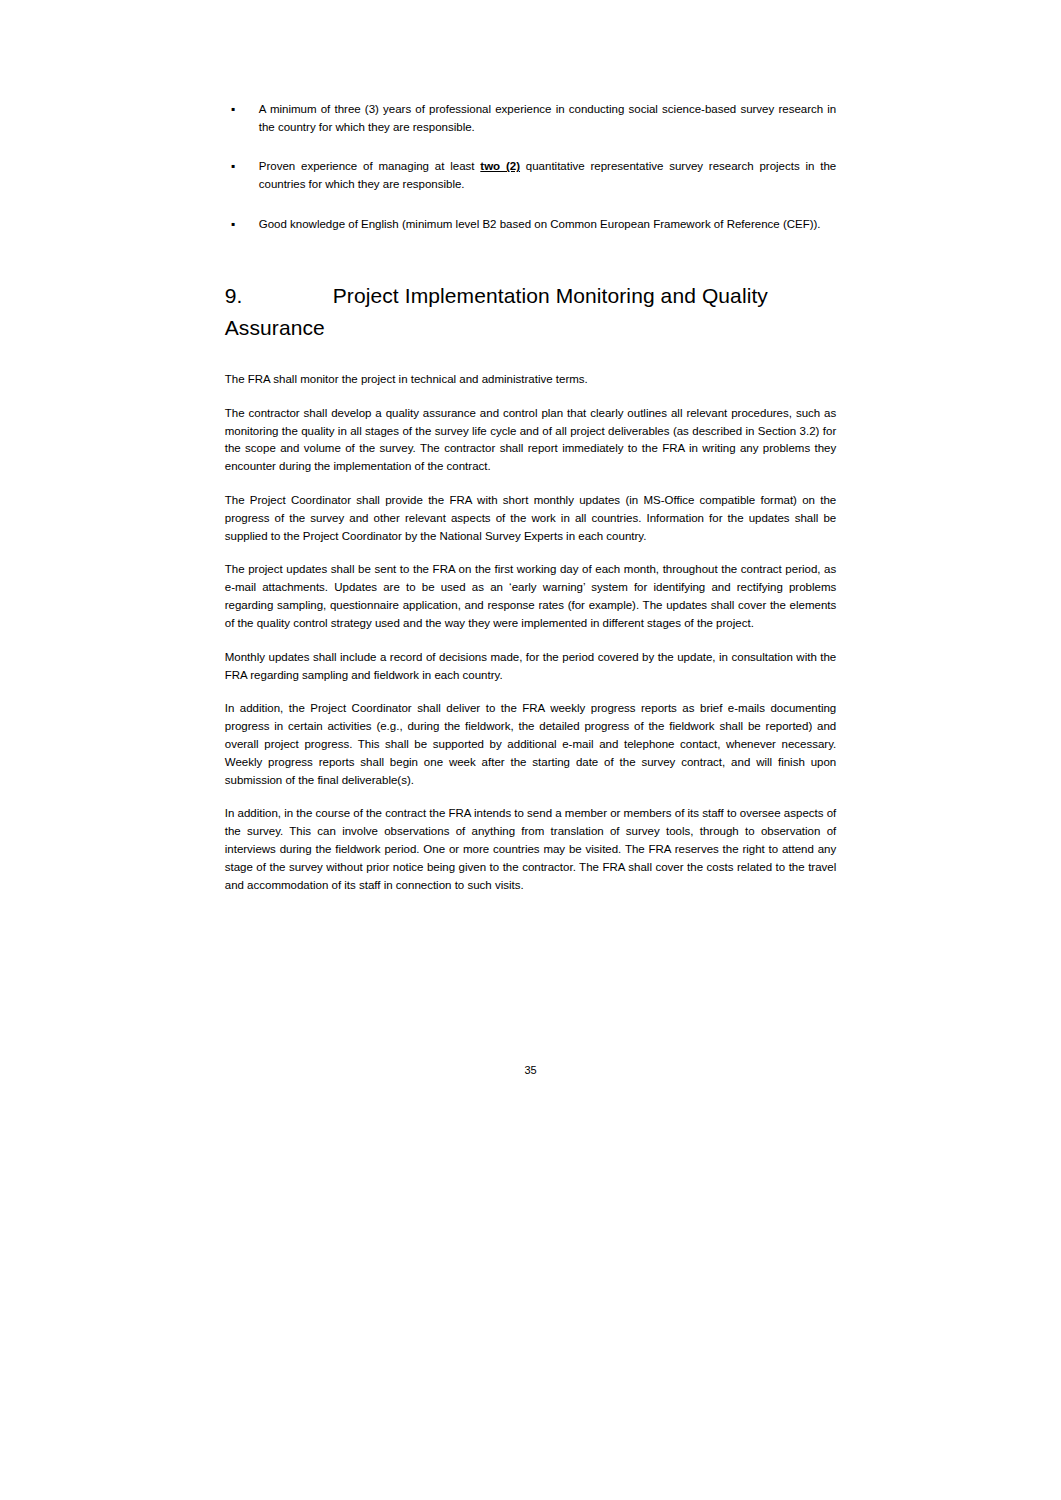A minimum of three (3) years of professional experience in conducting social science-based survey research in the country for which they are responsible.
Proven experience of managing at least two (2) quantitative representative survey research projects in the countries for which they are responsible.
Good knowledge of English (minimum level B2 based on Common European Framework of Reference (CEF)).
9. Project Implementation Monitoring and Quality Assurance
The FRA shall monitor the project in technical and administrative terms.
The contractor shall develop a quality assurance and control plan that clearly outlines all relevant procedures, such as monitoring the quality in all stages of the survey life cycle and of all project deliverables (as described in Section 3.2) for the scope and volume of the survey. The contractor shall report immediately to the FRA in writing any problems they encounter during the implementation of the contract.
The Project Coordinator shall provide the FRA with short monthly updates (in MS-Office compatible format) on the progress of the survey and other relevant aspects of the work in all countries. Information for the updates shall be supplied to the Project Coordinator by the National Survey Experts in each country.
The project updates shall be sent to the FRA on the first working day of each month, throughout the contract period, as e-mail attachments. Updates are to be used as an ‘early warning’ system for identifying and rectifying problems regarding sampling, questionnaire application, and response rates (for example). The updates shall cover the elements of the quality control strategy used and the way they were implemented in different stages of the project.
Monthly updates shall include a record of decisions made, for the period covered by the update, in consultation with the FRA regarding sampling and fieldwork in each country.
In addition, the Project Coordinator shall deliver to the FRA weekly progress reports as brief e-mails documenting progress in certain activities (e.g., during the fieldwork, the detailed progress of the fieldwork shall be reported) and overall project progress. This shall be supported by additional e-mail and telephone contact, whenever necessary. Weekly progress reports shall begin one week after the starting date of the survey contract, and will finish upon submission of the final deliverable(s).
In addition, in the course of the contract the FRA intends to send a member or members of its staff to oversee aspects of the survey. This can involve observations of anything from translation of survey tools, through to observation of interviews during the fieldwork period. One or more countries may be visited. The FRA reserves the right to attend any stage of the survey without prior notice being given to the contractor. The FRA shall cover the costs related to the travel and accommodation of its staff in connection to such visits.
35